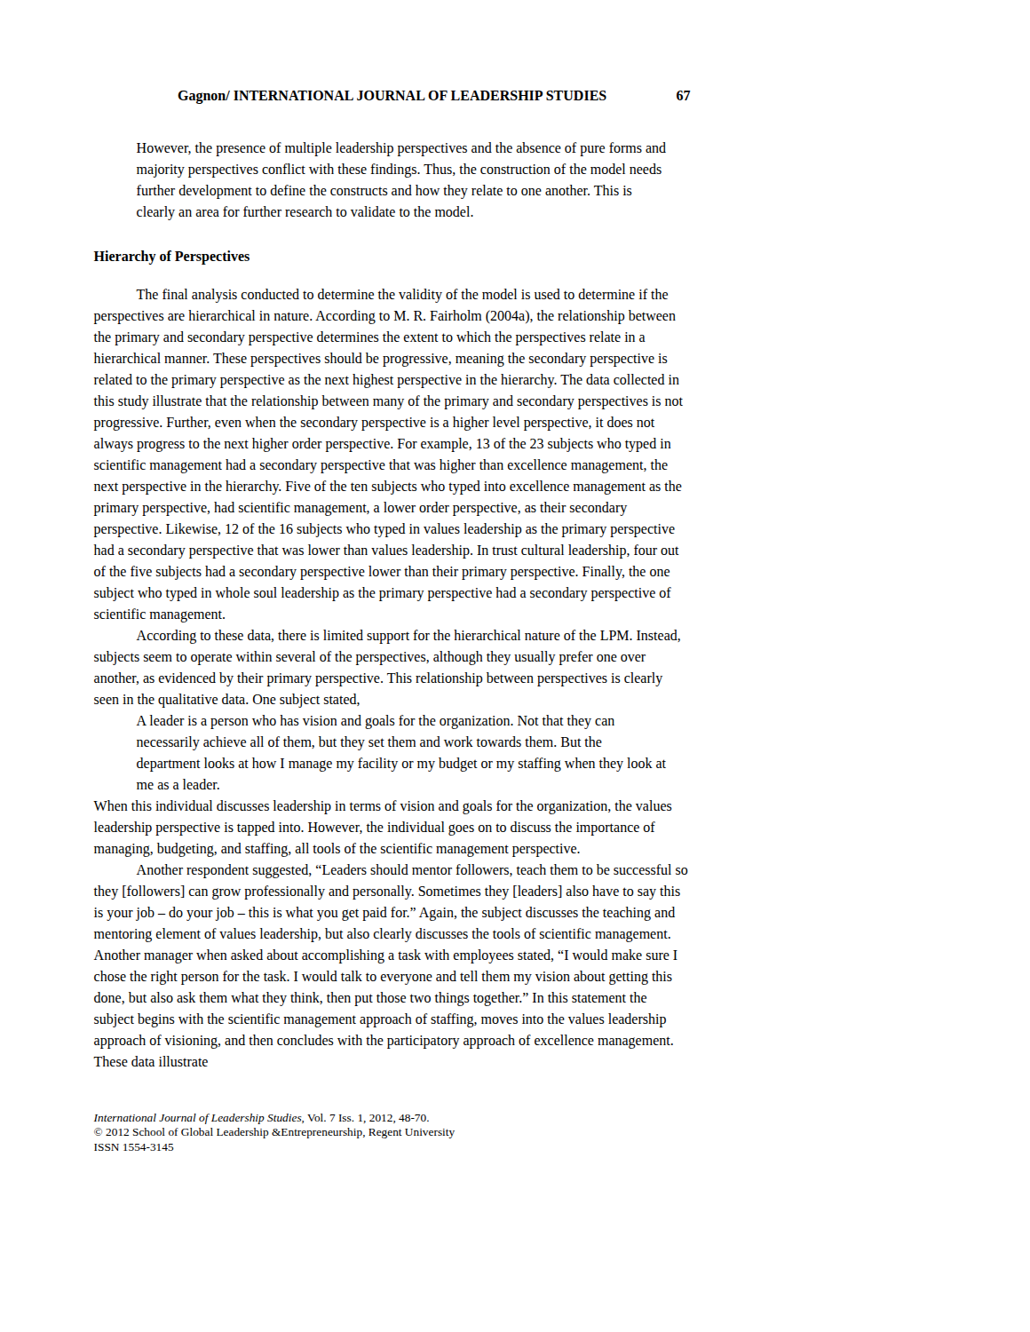Gagnon/ INTERNATIONAL JOURNAL OF LEADERSHIP STUDIES 67
However, the presence of multiple leadership perspectives and the absence of pure forms and majority perspectives conflict with these findings. Thus, the construction of the model needs further development to define the constructs and how they relate to one another. This is clearly an area for further research to validate to the model.
Hierarchy of Perspectives
The final analysis conducted to determine the validity of the model is used to determine if the perspectives are hierarchical in nature. According to M. R. Fairholm (2004a), the relationship between the primary and secondary perspective determines the extent to which the perspectives relate in a hierarchical manner. These perspectives should be progressive, meaning the secondary perspective is related to the primary perspective as the next highest perspective in the hierarchy. The data collected in this study illustrate that the relationship between many of the primary and secondary perspectives is not progressive. Further, even when the secondary perspective is a higher level perspective, it does not always progress to the next higher order perspective. For example, 13 of the 23 subjects who typed in scientific management had a secondary perspective that was higher than excellence management, the next perspective in the hierarchy. Five of the ten subjects who typed into excellence management as the primary perspective, had scientific management, a lower order perspective, as their secondary perspective. Likewise, 12 of the 16 subjects who typed in values leadership as the primary perspective had a secondary perspective that was lower than values leadership. In trust cultural leadership, four out of the five subjects had a secondary perspective lower than their primary perspective. Finally, the one subject who typed in whole soul leadership as the primary perspective had a secondary perspective of scientific management.
According to these data, there is limited support for the hierarchical nature of the LPM. Instead, subjects seem to operate within several of the perspectives, although they usually prefer one over another, as evidenced by their primary perspective. This relationship between perspectives is clearly seen in the qualitative data. One subject stated,
A leader is a person who has vision and goals for the organization. Not that they can necessarily achieve all of them, but they set them and work towards them. But the department looks at how I manage my facility or my budget or my staffing when they look at me as a leader.
When this individual discusses leadership in terms of vision and goals for the organization, the values leadership perspective is tapped into. However, the individual goes on to discuss the importance of managing, budgeting, and staffing, all tools of the scientific management perspective.
Another respondent suggested, “Leaders should mentor followers, teach them to be successful so they [followers] can grow professionally and personally. Sometimes they [leaders] also have to say this is your job – do your job – this is what you get paid for.” Again, the subject discusses the teaching and mentoring element of values leadership, but also clearly discusses the tools of scientific management. Another manager when asked about accomplishing a task with employees stated, “I would make sure I chose the right person for the task. I would talk to everyone and tell them my vision about getting this done, but also ask them what they think, then put those two things together.” In this statement the subject begins with the scientific management approach of staffing, moves into the values leadership approach of visioning, and then concludes with the participatory approach of excellence management. These data illustrate
International Journal of Leadership Studies, Vol. 7 Iss. 1, 2012, 48-70.
© 2012 School of Global Leadership &Entrepreneurship, Regent University
ISSN 1554-3145